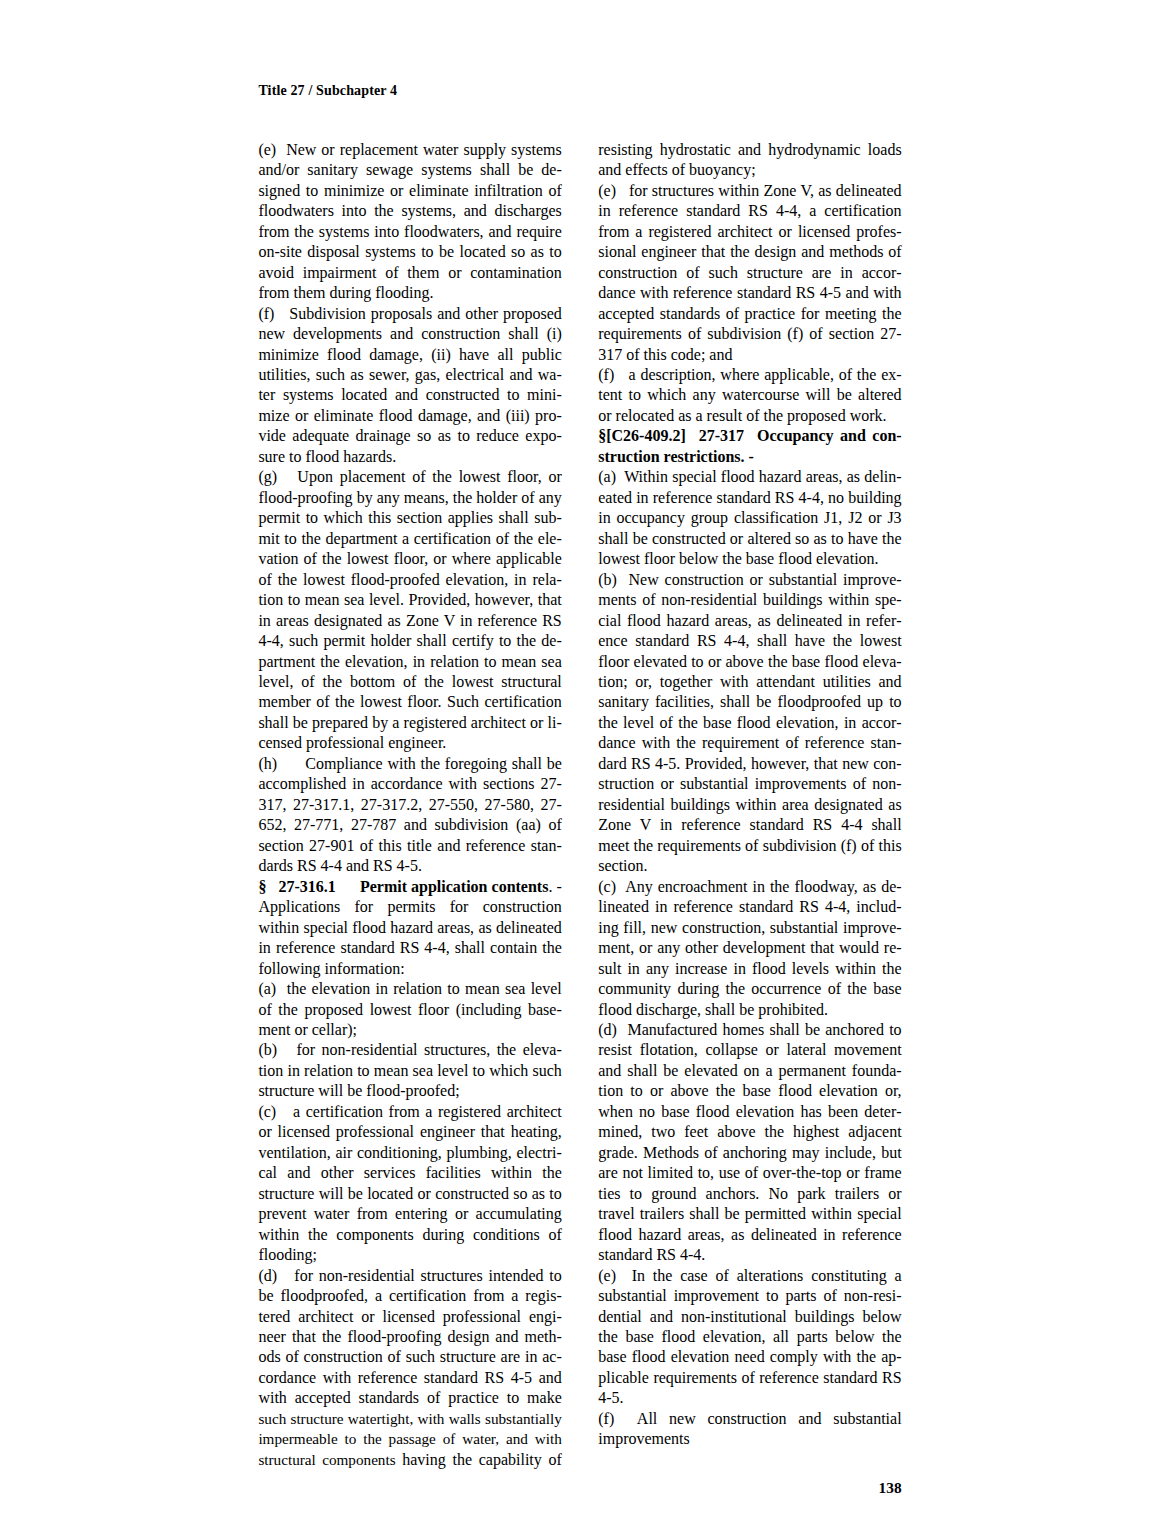Title 27 / Subchapter 4
(e) New or replacement water supply systems and/or sanitary sewage systems shall be designed to minimize or eliminate infiltration of floodwaters into the systems, and discharges from the systems into floodwaters, and require on-site disposal systems to be located so as to avoid impairment of them or contamination from them during flooding.
(f) Subdivision proposals and other proposed new developments and construction shall (i) minimize flood damage, (ii) have all public utilities, such as sewer, gas, electrical and water systems located and constructed to minimize or eliminate flood damage, and (iii) provide adequate drainage so as to reduce exposure to flood hazards.
(g) Upon placement of the lowest floor, or flood-proofing by any means, the holder of any permit to which this section applies shall submit to the department a certification of the elevation of the lowest floor, or where applicable of the lowest flood-proofed elevation, in relation to mean sea level. Provided, however, that in areas designated as Zone V in reference RS 4-4, such permit holder shall certify to the department the elevation, in relation to mean sea level, of the bottom of the lowest structural member of the lowest floor. Such certification shall be prepared by a registered architect or licensed professional engineer.
(h) Compliance with the foregoing shall be accomplished in accordance with sections 27-317, 27-317.1, 27-317.2, 27-550, 27-580, 27-652, 27-771, 27-787 and subdivision (aa) of section 27-901 of this title and reference standards RS 4-4 and RS 4-5.
§ 27-316.1 Permit application contents. - Applications for permits for construction within special flood hazard areas, as delineated in reference standard RS 4-4, shall contain the following information:
(a) the elevation in relation to mean sea level of the proposed lowest floor (including basement or cellar);
(b) for non-residential structures, the elevation in relation to mean sea level to which such structure will be flood-proofed;
(c) a certification from a registered architect or licensed professional engineer that heating, ventilation, air conditioning, plumbing, electrical and other services facilities within the structure will be located or constructed so as to prevent water from entering or accumulating within the components during conditions of flooding;
(d) for non-residential structures intended to be floodproofed, a certification from a registered architect or licensed professional engineer that the flood-proofing design and methods of construction of such structure are in accordance with reference standard RS 4-5 and with accepted standards of practice to make such structure watertight, with walls substantially impermeable to the passage of water, and with structural components having the capability of resisting hydrostatic and hydrodynamic loads and effects of buoyancy;
(e) for structures within Zone V, as delineated in reference standard RS 4-4, a certification from a registered architect or licensed professional engineer that the design and methods of construction of such structure are in accordance with reference standard RS 4-5 and with accepted standards of practice for meeting the requirements of subdivision (f) of section 27-317 of this code; and
(f) a description, where applicable, of the extent to which any watercourse will be altered or relocated as a result of the proposed work.
§[C26-409.2] 27-317 Occupancy and construction restrictions. -
(a) Within special flood hazard areas, as delineated in reference standard RS 4-4, no building in occupancy group classification J1, J2 or J3 shall be constructed or altered so as to have the lowest floor below the base flood elevation.
(b) New construction or substantial improvements of non-residential buildings within special flood hazard areas, as delineated in reference standard RS 4-4, shall have the lowest floor elevated to or above the base flood elevation; or, together with attendant utilities and sanitary facilities, shall be floodproofed up to the level of the base flood elevation, in accordance with the requirement of reference standard RS 4-5. Provided, however, that new construction or substantial improvements of non-residential buildings within area designated as Zone V in reference standard RS 4-4 shall meet the requirements of subdivision (f) of this section.
(c) Any encroachment in the floodway, as delineated in reference standard RS 4-4, including fill, new construction, substantial improvement, or any other development that would result in any increase in flood levels within the community during the occurrence of the base flood discharge, shall be prohibited.
(d) Manufactured homes shall be anchored to resist flotation, collapse or lateral movement and shall be elevated on a permanent foundation to or above the base flood elevation or, when no base flood elevation has been determined, two feet above the highest adjacent grade. Methods of anchoring may include, but are not limited to, use of over-the-top or frame ties to ground anchors. No park trailers or travel trailers shall be permitted within special flood hazard areas, as delineated in reference standard RS 4-4.
(e) In the case of alterations constituting a substantial improvement to parts of non-residential and non-institutional buildings below the base flood elevation, all parts below the base flood elevation need comply with the applicable requirements of reference standard RS 4-5.
(f) All new construction and substantial improvements
138